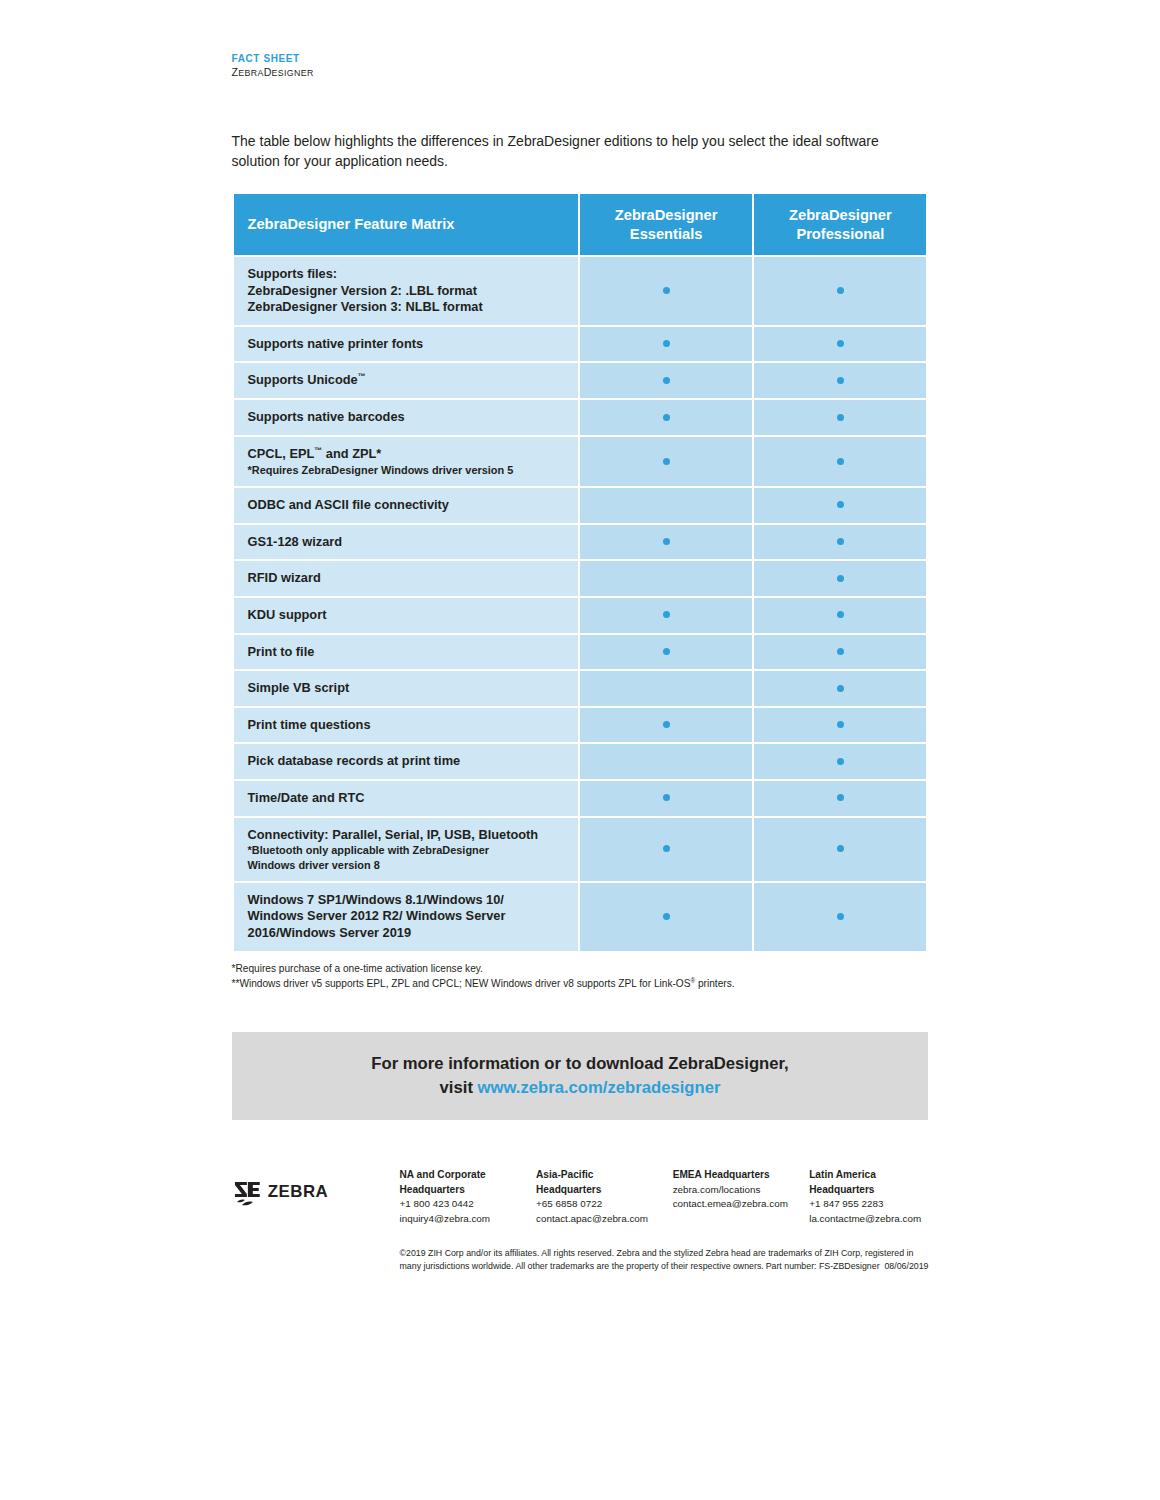FACT SHEET
ZEBRADESIGNER
The table below highlights the differences in ZebraDesigner editions to help you select the ideal software solution for your application needs.
| ZebraDesigner Feature Matrix | ZebraDesigner Essentials | ZebraDesigner Professional |
| --- | --- | --- |
| Supports files: ZebraDesigner Version 2: .LBL format ZebraDesigner Version 3: NLBL format | | |
| Supports native printer fonts | | |
| Supports Unicode ™ | | |
| Supports native barcodes | | |
| CPCL, EPL ™ and ZPL* *Requires ZebraDesigner Windows driver version 5 | | |
| ODBC and ASCII file connectivity | | |
| GS1-128 wizard | | |
| RFID wizard | | |
| KDU support | | |
| Print to file | | |
| Simple VB script | | |
| Print time questions | | |
| Pick database records at print time | | |
| Time/Date and RTC | | |
| Connectivity: Parallel, Serial, IP, USB, Bluetooth *Bluetooth only applicable with ZebraDesigner Windows driver version 8 | | |
| Windows 7 SP1/Windows 8.1/Windows 10/ Windows Server 2012 R2/ Windows Server 2016/Windows Server 2019 | | |
*Requires purchase of a one-time activation license key.
**Windows driver v5 supports EPL, ZPL and CPCL; NEW Windows driver v8 supports ZPL for Link-OS® printers.
For more information or to download ZebraDesigner,
visit www.zebra.com/zebradesigner
ZEBRA
NA and Corporate Headquarters +1 800 423 0442
inquiry4@zebra.com
Asia-Pacific Headquarters +65 6858 0722
contact.apac@zebra.com
EMEA Headquarters zebra.com/locations
contact.emea@zebra.com
Latin America Headquarters +1 847 955 2283
la.contactme@zebra.com
©2019 ZIH Corp and/or its affiliates. All rights reserved. Zebra and the stylized Zebra head are trademarks of ZIH Corp, registered in many jurisdictions worldwide. All other trademarks are the property of their respective owners. Part number: FS-ZBDesigner 08/06/2019